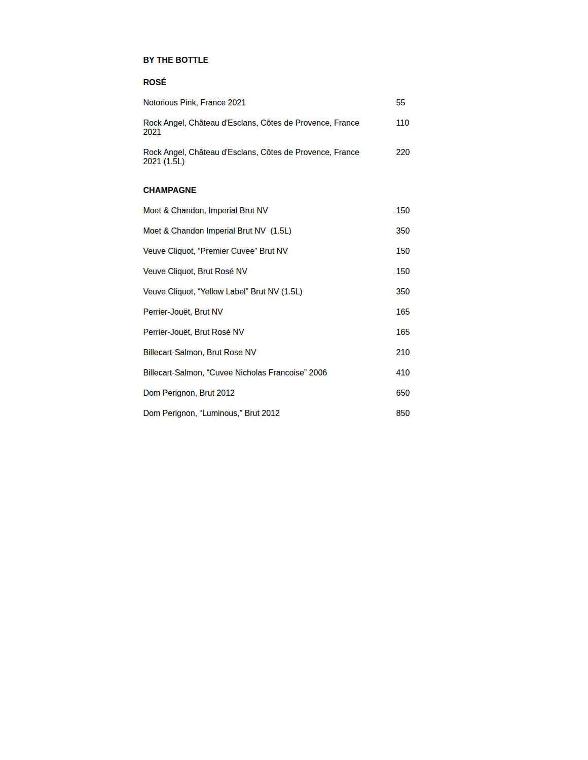BY THE BOTTLE
ROSÉ
| Notorious Pink, France 2021 | 55 |
| Rock Angel, Château d'Esclans, Côtes de Provence, France 2021 | 110 |
| Rock Angel, Château d'Esclans, Côtes de Provence, France 2021 (1.5L) | 220 |
CHAMPAGNE
| Moet & Chandon, Imperial Brut NV | 150 |
| Moet & Chandon Imperial Brut NV (1.5L) | 350 |
| Veuve Cliquot, “Premier Cuvee” Brut NV | 150 |
| Veuve Cliquot, Brut Rosé NV | 150 |
| Veuve Cliquot, “Yellow Label” Brut NV (1.5L) | 350 |
| Perrier-Jouët, Brut NV | 165 |
| Perrier-Jouët, Brut Rosé NV | 165 |
| Billecart-Salmon, Brut Rose NV | 210 |
| Billecart-Salmon, “Cuvee Nicholas Francoise” 2006 | 410 |
| Dom Perignon, Brut 2012 | 650 |
| Dom Perignon, “Luminous,” Brut 2012 | 850 |